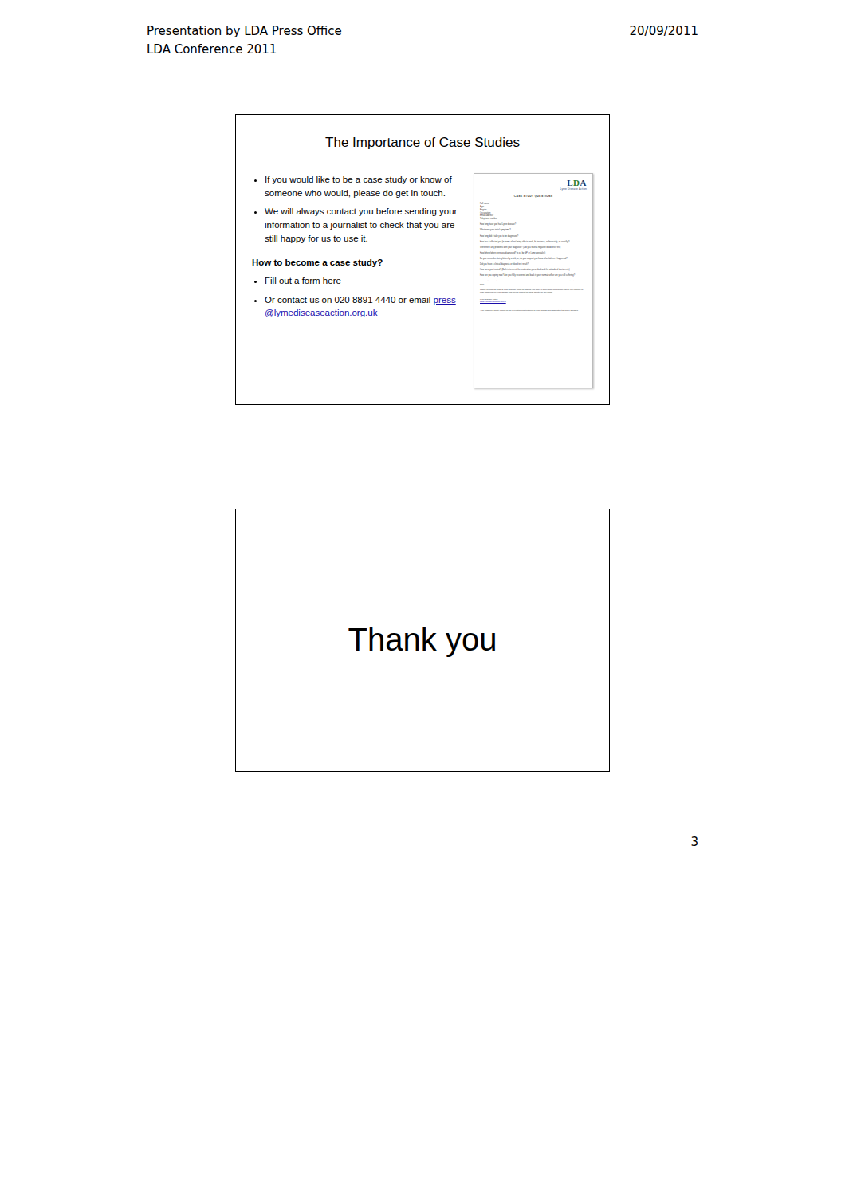Presentation by LDA Press Office
LDA Conference 2011
20/09/2011
The Importance of Case Studies
If you would like to be a case study or know of someone who would, please do get in touch.
We will always contact you before sending your information to a journalist to check that you are still happy for us to use it.
How to become a case study?
Fill out a form here
Or contact us on 020 8891 4440 or email press@lymediseaseaction.org.uk
LDA
Lyme Disease Action
CASE STUDY QUESTIONS
Full name: Age: Region: Occupation: Email address: Telephone number:
How long have you had Lyme disease?
What were your initial symptoms?
How long did it take you to be diagnosed?
How has it affected you (in terms of not being able to work, for instance, or financially, or socially)?
Were there any problems with your diagnosis? (Did you have a negative blood test? etc)
How/where/when were you diagnosed? (e.g., by GP or Lyme specialist)
Do you remember being bitten by a tick, or, do you suspect you know when/where it happened?
Did you have a clinical diagnosis or blood test result?
How were you treated? (Both in terms of the medication prescribed and the attitude of doctors etc)
How are you coping now? Are you fully recovered and back to your normal self or are you still suffering?
Please attach a picture from before you were ill and one of while you were ill if you have any. Or, any recent pictures you may have.
Thank you from the team at Lyme Disease Action for sharing your story. It is only with your support that we can continue to raise awareness of Lyme disease and provide support for those affected by the illness.
Lyme Disease Action
www.lymediseaseaction.org.uk
Registered charity number: 1100448
A UK registered charity aiming for the prevention and treatment of Lyme disease and associated tick-borne diseases
Thank you
3